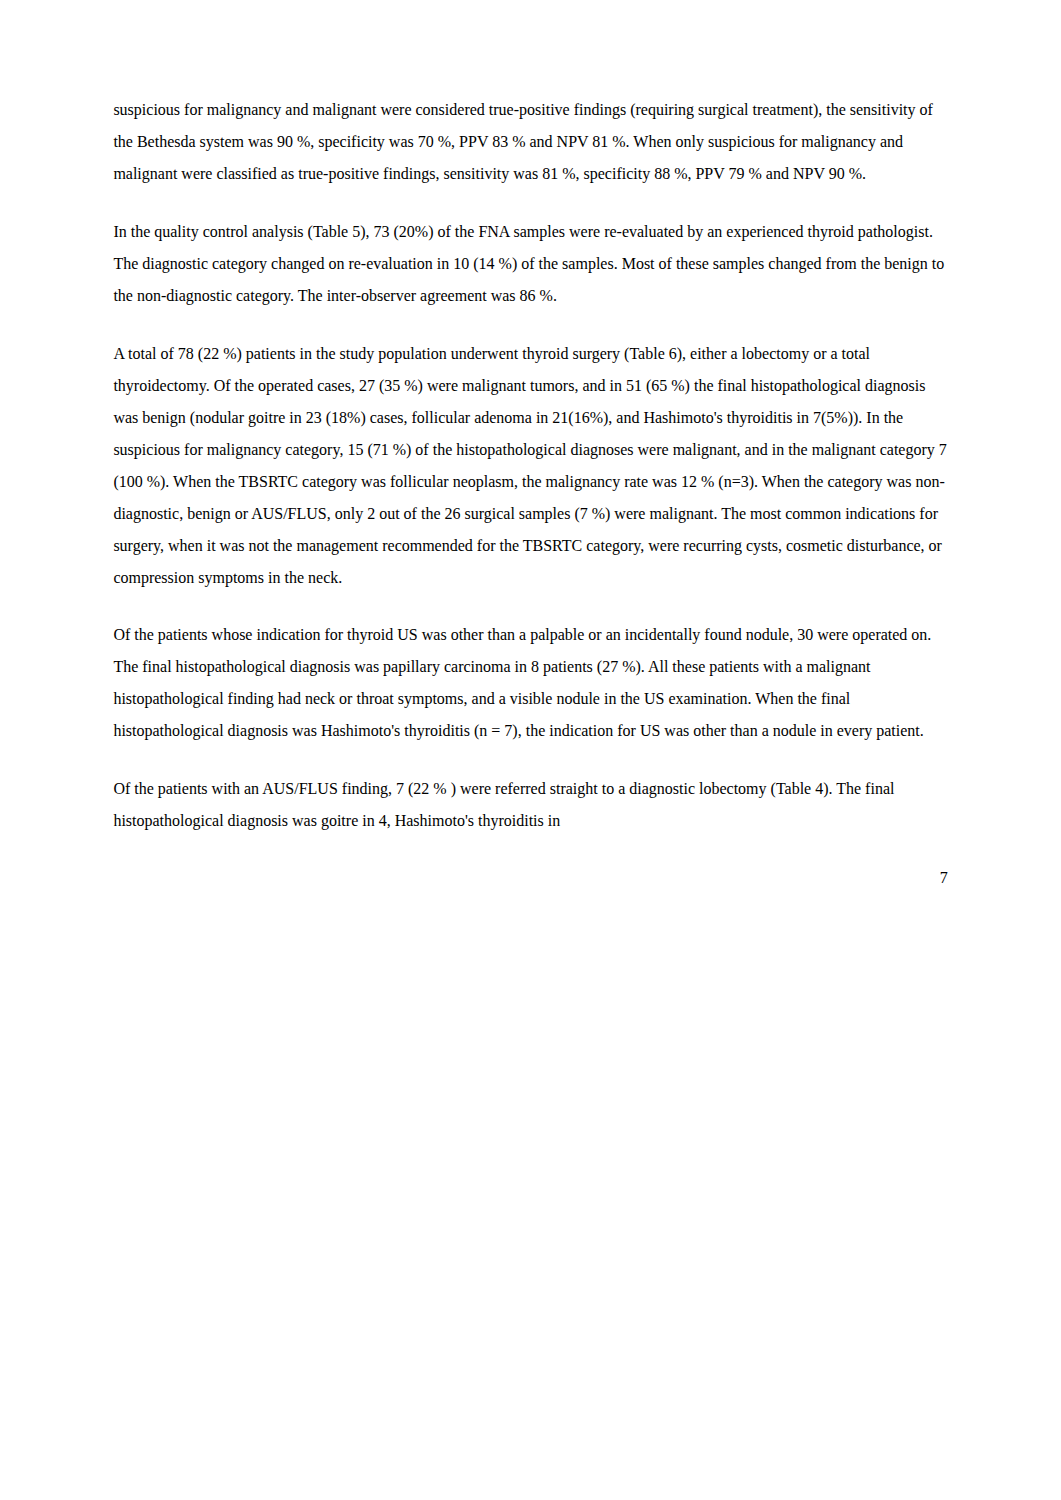suspicious for malignancy and malignant were considered true-positive findings (requiring surgical treatment), the sensitivity of the Bethesda system was 90 %, specificity was 70 %, PPV 83 % and NPV 81 %. When only suspicious for malignancy and malignant were classified as true-positive findings, sensitivity was 81 %, specificity 88 %, PPV 79 % and NPV 90 %.
In the quality control analysis (Table 5), 73 (20%) of the FNA samples were re-evaluated by an experienced thyroid pathologist. The diagnostic category changed on re-evaluation in 10 (14 %) of the samples. Most of these samples changed from the benign to the non-diagnostic category. The inter-observer agreement was 86 %.
A total of 78 (22 %) patients in the study population underwent thyroid surgery (Table 6), either a lobectomy or a total thyroidectomy. Of the operated cases, 27 (35 %) were malignant tumors, and in 51 (65 %) the final histopathological diagnosis was benign (nodular goitre in 23 (18%) cases, follicular adenoma in 21(16%), and Hashimoto's thyroiditis in 7(5%)). In the suspicious for malignancy category, 15 (71 %) of the histopathological diagnoses were malignant, and in the malignant category 7 (100 %). When the TBSRTC category was follicular neoplasm, the malignancy rate was 12 % (n=3). When the category was non-diagnostic, benign or AUS/FLUS, only 2 out of the 26 surgical samples (7 %) were malignant. The most common indications for surgery, when it was not the management recommended for the TBSRTC category, were recurring cysts, cosmetic disturbance, or compression symptoms in the neck.
Of the patients whose indication for thyroid US was other than a palpable or an incidentally found nodule, 30 were operated on. The final histopathological diagnosis was papillary carcinoma in 8 patients (27 %). All these patients with a malignant histopathological finding had neck or throat symptoms, and a visible nodule in the US examination. When the final histopathological diagnosis was Hashimoto's thyroiditis (n = 7), the indication for US was other than a nodule in every patient.
Of the patients with an AUS/FLUS finding, 7 (22 % ) were referred straight to a diagnostic lobectomy (Table 4). The final histopathological diagnosis was goitre in 4, Hashimoto's thyroiditis in
7